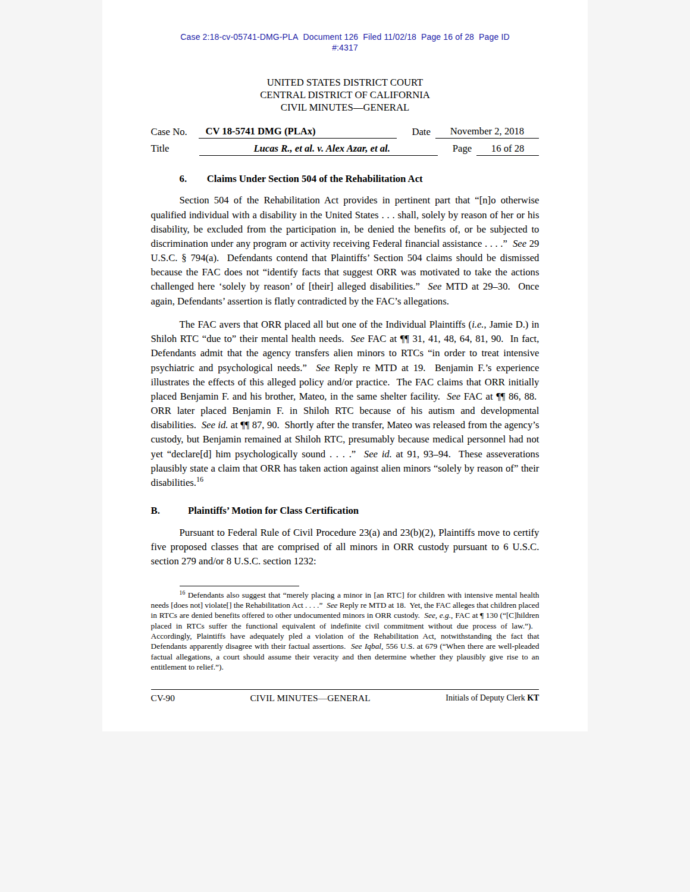Case 2:18-cv-05741-DMG-PLA Document 126 Filed 11/02/18 Page 16 of 28 Page ID
#:4317
UNITED STATES DISTRICT COURT
CENTRAL DISTRICT OF CALIFORNIA
CIVIL MINUTES—GENERAL
| Case No. | CV 18-5741 DMG (PLAx) | Date | November 2, 2018 |
| Title | Lucas R., et al. v. Alex Azar, et al. | Page | 16 of 28 |
6. Claims Under Section 504 of the Rehabilitation Act
Section 504 of the Rehabilitation Act provides in pertinent part that “[n]o otherwise qualified individual with a disability in the United States . . . shall, solely by reason of her or his disability, be excluded from the participation in, be denied the benefits of, or be subjected to discrimination under any program or activity receiving Federal financial assistance . . . .” See 29 U.S.C. § 794(a). Defendants contend that Plaintiffs’ Section 504 claims should be dismissed because the FAC does not “identify facts that suggest ORR was motivated to take the actions challenged here ‘solely by reason’ of [their] alleged disabilities.” See MTD at 29–30. Once again, Defendants’ assertion is flatly contradicted by the FAC’s allegations.
The FAC avers that ORR placed all but one of the Individual Plaintiffs (i.e., Jamie D.) in Shiloh RTC “due to” their mental health needs. See FAC at ¶¶ 31, 41, 48, 64, 81, 90. In fact, Defendants admit that the agency transfers alien minors to RTCs “in order to treat intensive psychiatric and psychological needs.” See Reply re MTD at 19. Benjamin F.’s experience illustrates the effects of this alleged policy and/or practice. The FAC claims that ORR initially placed Benjamin F. and his brother, Mateo, in the same shelter facility. See FAC at ¶¶ 86, 88. ORR later placed Benjamin F. in Shiloh RTC because of his autism and developmental disabilities. See id. at ¶¶ 87, 90. Shortly after the transfer, Mateo was released from the agency’s custody, but Benjamin remained at Shiloh RTC, presumably because medical personnel had not yet “declare[d] him psychologically sound . . . .” See id. at 91, 93–94. These asseverations plausibly state a claim that ORR has taken action against alien minors “solely by reason of” their disabilities.16
B. Plaintiffs’ Motion for Class Certification
Pursuant to Federal Rule of Civil Procedure 23(a) and 23(b)(2), Plaintiffs move to certify five proposed classes that are comprised of all minors in ORR custody pursuant to 6 U.S.C. section 279 and/or 8 U.S.C. section 1232:
16 Defendants also suggest that “merely placing a minor in [an RTC] for children with intensive mental health needs [does not] violate[] the Rehabilitation Act . . . .” See Reply re MTD at 18. Yet, the FAC alleges that children placed in RTCs are denied benefits offered to other undocumented minors in ORR custody. See, e.g., FAC at ¶ 130 (“[C]hildren placed in RTCs suffer the functional equivalent of indefinite civil commitment without due process of law.”). Accordingly, Plaintiffs have adequately pled a violation of the Rehabilitation Act, notwithstanding the fact that Defendants apparently disagree with their factual assertions. See Iqbal, 556 U.S. at 679 (“When there are well-pleaded factual allegations, a court should assume their veracity and then determine whether they plausibly give rise to an entitlement to relief.”).
CV-90
CIVIL MINUTES—GENERAL
Initials of Deputy Clerk KT